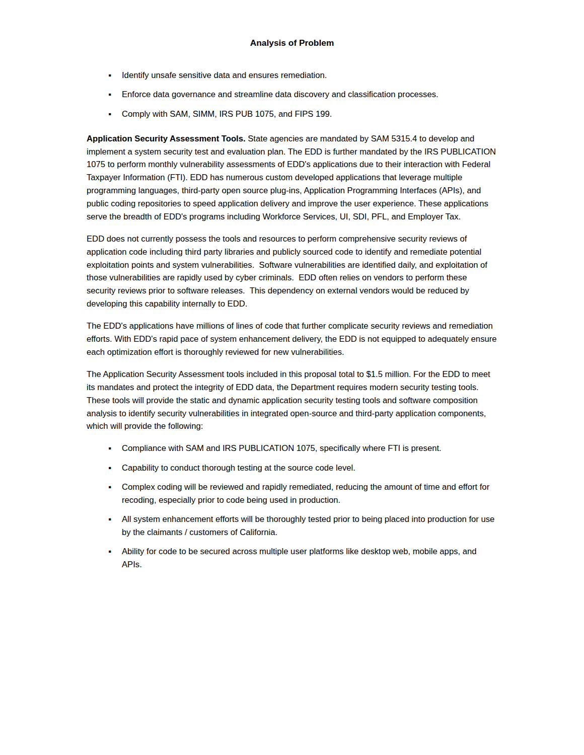Analysis of Problem
Identify unsafe sensitive data and ensures remediation.
Enforce data governance and streamline data discovery and classification processes.
Comply with SAM, SIMM, IRS PUB 1075, and FIPS 199.
Application Security Assessment Tools. State agencies are mandated by SAM 5315.4 to develop and implement a system security test and evaluation plan. The EDD is further mandated by the IRS PUBLICATION 1075 to perform monthly vulnerability assessments of EDD's applications due to their interaction with Federal Taxpayer Information (FTI). EDD has numerous custom developed applications that leverage multiple programming languages, third-party open source plug-ins, Application Programming Interfaces (APIs), and public coding repositories to speed application delivery and improve the user experience. These applications serve the breadth of EDD's programs including Workforce Services, UI, SDI, PFL, and Employer Tax.
EDD does not currently possess the tools and resources to perform comprehensive security reviews of application code including third party libraries and publicly sourced code to identify and remediate potential exploitation points and system vulnerabilities. Software vulnerabilities are identified daily, and exploitation of those vulnerabilities are rapidly used by cyber criminals. EDD often relies on vendors to perform these security reviews prior to software releases. This dependency on external vendors would be reduced by developing this capability internally to EDD.
The EDD's applications have millions of lines of code that further complicate security reviews and remediation efforts. With EDD's rapid pace of system enhancement delivery, the EDD is not equipped to adequately ensure each optimization effort is thoroughly reviewed for new vulnerabilities.
The Application Security Assessment tools included in this proposal total to $1.5 million. For the EDD to meet its mandates and protect the integrity of EDD data, the Department requires modern security testing tools. These tools will provide the static and dynamic application security testing tools and software composition analysis to identify security vulnerabilities in integrated open-source and third-party application components, which will provide the following:
Compliance with SAM and IRS PUBLICATION 1075, specifically where FTI is present.
Capability to conduct thorough testing at the source code level.
Complex coding will be reviewed and rapidly remediated, reducing the amount of time and effort for recoding, especially prior to code being used in production.
All system enhancement efforts will be thoroughly tested prior to being placed into production for use by the claimants / customers of California.
Ability for code to be secured across multiple user platforms like desktop web, mobile apps, and APIs.